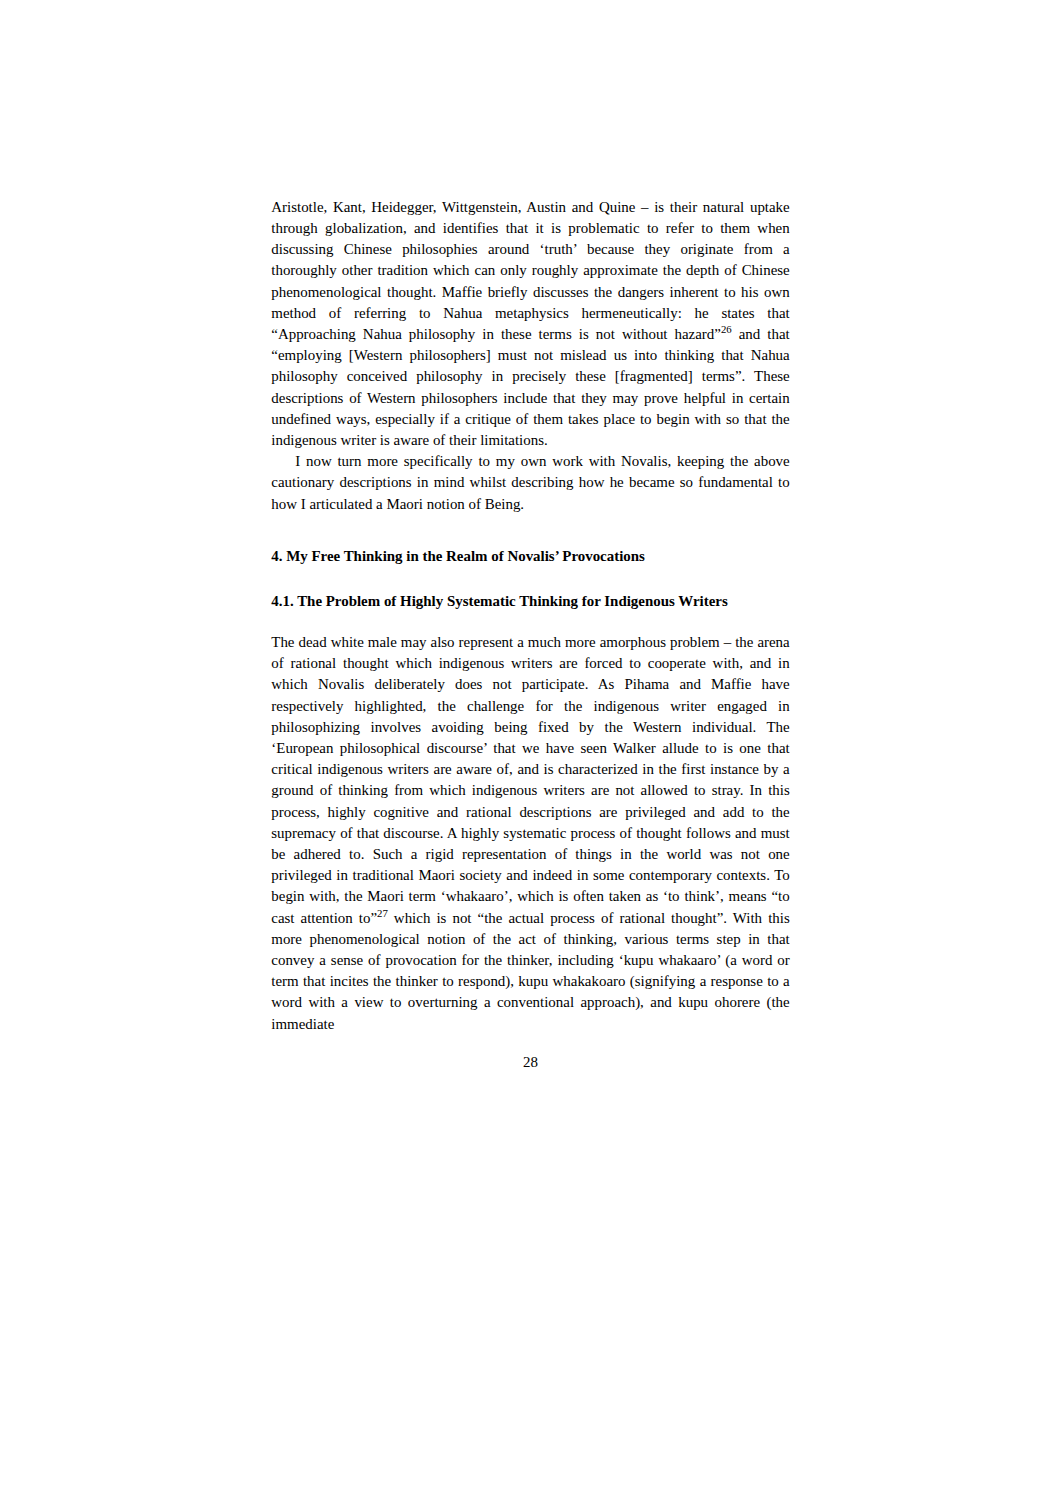Aristotle, Kant, Heidegger, Wittgenstein, Austin and Quine – is their natural uptake through globalization, and identifies that it is problematic to refer to them when discussing Chinese philosophies around ‘truth’ because they originate from a thoroughly other tradition which can only roughly approximate the depth of Chinese phenomenological thought. Maffie briefly discusses the dangers inherent to his own method of referring to Nahua metaphysics hermeneutically: he states that “Approaching Nahua philosophy in these terms is not without hazard”26 and that “employing [Western philosophers] must not mislead us into thinking that Nahua philosophy conceived philosophy in precisely these [fragmented] terms”. These descriptions of Western philosophers include that they may prove helpful in certain undefined ways, especially if a critique of them takes place to begin with so that the indigenous writer is aware of their limitations.
I now turn more specifically to my own work with Novalis, keeping the above cautionary descriptions in mind whilst describing how he became so fundamental to how I articulated a Maori notion of Being.
4. My Free Thinking in the Realm of Novalis’ Provocations
4.1. The Problem of Highly Systematic Thinking for Indigenous Writers
The dead white male may also represent a much more amorphous problem – the arena of rational thought which indigenous writers are forced to cooperate with, and in which Novalis deliberately does not participate. As Pihama and Maffie have respectively highlighted, the challenge for the indigenous writer engaged in philosophizing involves avoiding being fixed by the Western individual. The ‘European philosophical discourse’ that we have seen Walker allude to is one that critical indigenous writers are aware of, and is characterized in the first instance by a ground of thinking from which indigenous writers are not allowed to stray. In this process, highly cognitive and rational descriptions are privileged and add to the supremacy of that discourse. A highly systematic process of thought follows and must be adhered to. Such a rigid representation of things in the world was not one privileged in traditional Maori society and indeed in some contemporary contexts. To begin with, the Maori term ‘whakaaro’, which is often taken as ‘to think’, means “to cast attention to”27 which is not “the actual process of rational thought”. With this more phenomenological notion of the act of thinking, various terms step in that convey a sense of provocation for the thinker, including ‘kupu whakaaro’ (a word or term that incites the thinker to respond), kupu whakakoaro (signifying a response to a word with a view to overturning a conventional approach), and kupu ohorere (the immediate
28